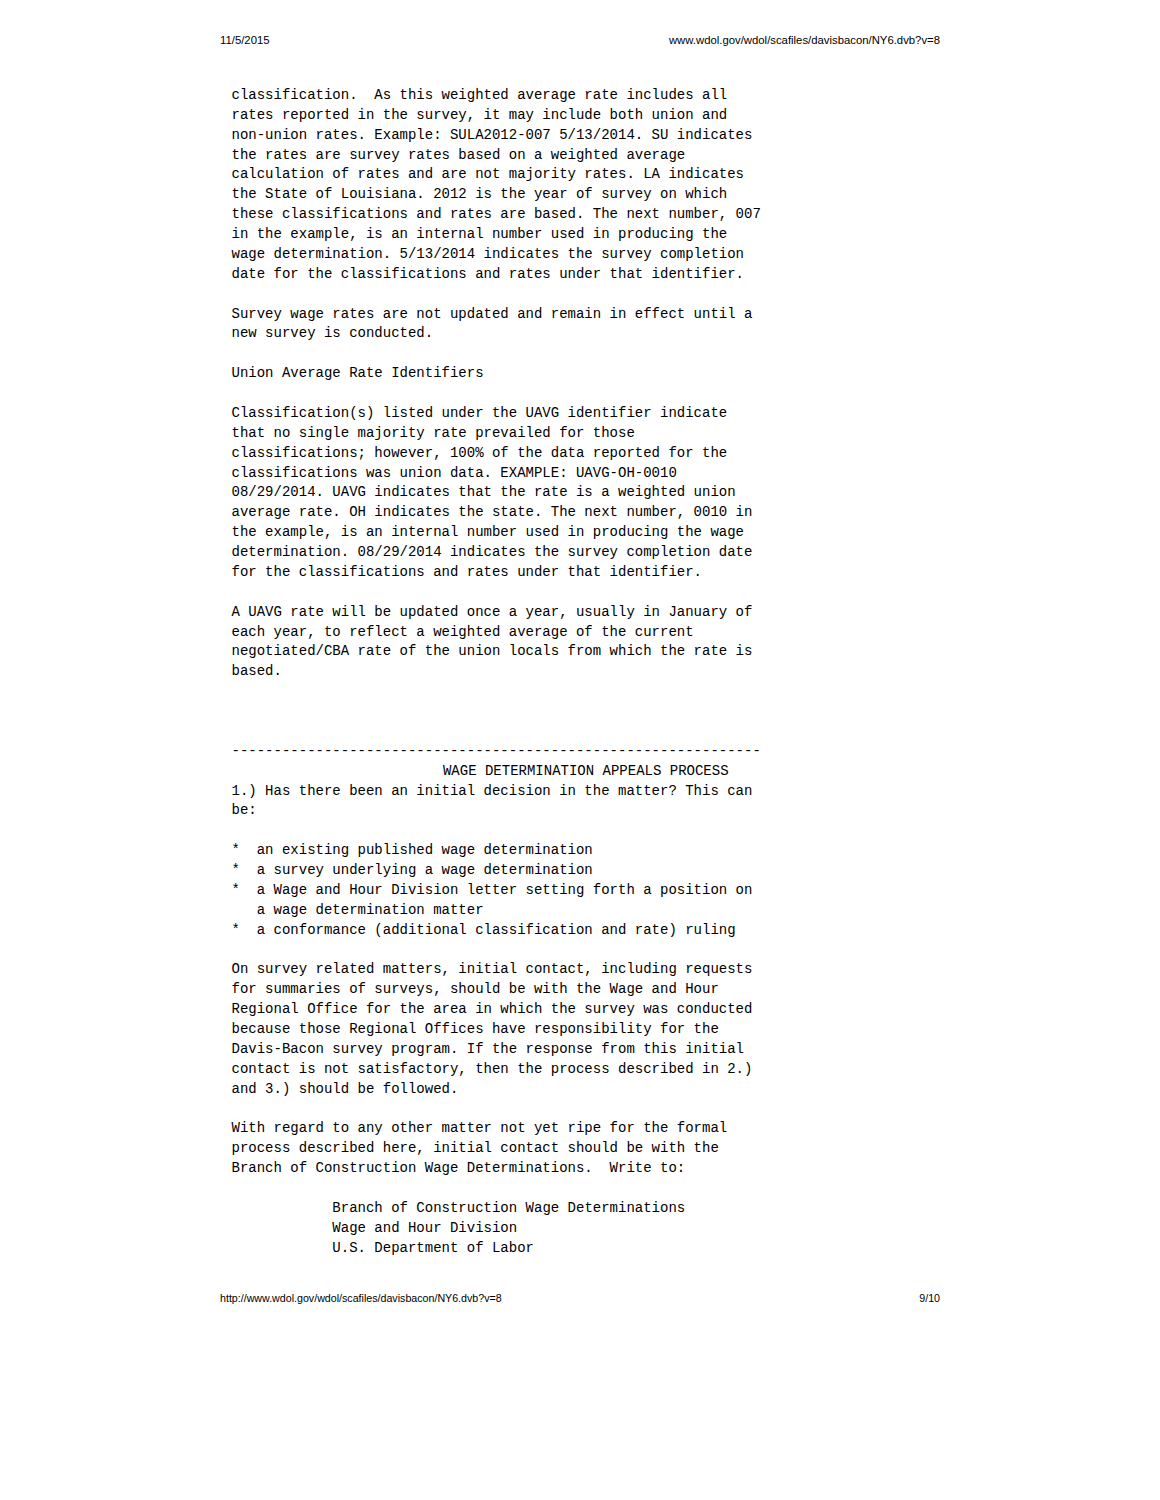11/5/2015 www.wdol.gov/wdol/scafiles/davisbacon/NY6.dvb?v=8
classification.  As this weighted average rate includes all
rates reported in the survey, it may include both union and
non-union rates. Example: SULA2012-007 5/13/2014. SU indicates
the rates are survey rates based on a weighted average
calculation of rates and are not majority rates. LA indicates
the State of Louisiana. 2012 is the year of survey on which
these classifications and rates are based. The next number, 007
in the example, is an internal number used in producing the
wage determination. 5/13/2014 indicates the survey completion
date for the classifications and rates under that identifier.

Survey wage rates are not updated and remain in effect until a
new survey is conducted.

Union Average Rate Identifiers

Classification(s) listed under the UAVG identifier indicate
that no single majority rate prevailed for those
classifications; however, 100% of the data reported for the
classifications was union data. EXAMPLE: UAVG-OH-0010
08/29/2014. UAVG indicates that the rate is a weighted union
average rate. OH indicates the state. The next number, 0010 in
the example, is an internal number used in producing the wage
determination. 08/29/2014 indicates the survey completion date
for the classifications and rates under that identifier.

A UAVG rate will be updated once a year, usually in January of
each year, to reflect a weighted average of the current
negotiated/CBA rate of the union locals from which the rate is
based.



---------------------------------------------------------------
WAGE DETERMINATION APPEALS PROCESS
1.) Has there been an initial decision in the matter? This can
be:

*  an existing published wage determination
*  a survey underlying a wage determination
*  a Wage and Hour Division letter setting forth a position on
   a wage determination matter
*  a conformance (additional classification and rate) ruling

On survey related matters, initial contact, including requests
for summaries of surveys, should be with the Wage and Hour
Regional Office for the area in which the survey was conducted
because those Regional Offices have responsibility for the
Davis-Bacon survey program. If the response from this initial
contact is not satisfactory, then the process described in 2.)
and 3.) should be followed.

With regard to any other matter not yet ripe for the formal
process described here, initial contact should be with the
Branch of Construction Wage Determinations.  Write to:

            Branch of Construction Wage Determinations
            Wage and Hour Division
            U.S. Department of Labor
http://www.wdol.gov/wdol/scafiles/davisbacon/NY6.dvb?v=8 9/10